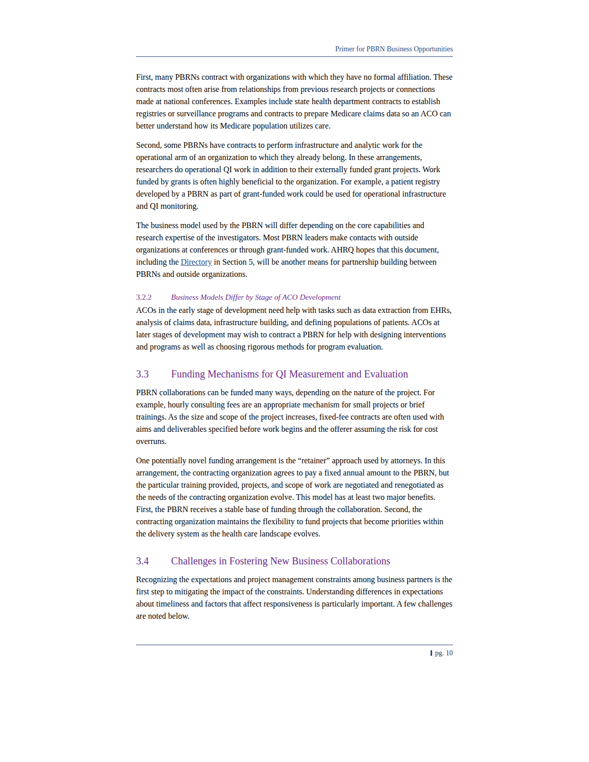Primer for PBRN Business Opportunities
First, many PBRNs contract with organizations with which they have no formal affiliation. These contracts most often arise from relationships from previous research projects or connections made at national conferences. Examples include state health department contracts to establish registries or surveillance programs and contracts to prepare Medicare claims data so an ACO can better understand how its Medicare population utilizes care.
Second, some PBRNs have contracts to perform infrastructure and analytic work for the operational arm of an organization to which they already belong. In these arrangements, researchers do operational QI work in addition to their externally funded grant projects. Work funded by grants is often highly beneficial to the organization. For example, a patient registry developed by a PBRN as part of grant-funded work could be used for operational infrastructure and QI monitoring.
The business model used by the PBRN will differ depending on the core capabilities and research expertise of the investigators. Most PBRN leaders make contacts with outside organizations at conferences or through grant-funded work. AHRQ hopes that this document, including the Directory in Section 5, will be another means for partnership building between PBRNs and outside organizations.
3.2.2 Business Models Differ by Stage of ACO Development
ACOs in the early stage of development need help with tasks such as data extraction from EHRs, analysis of claims data, infrastructure building, and defining populations of patients. ACOs at later stages of development may wish to contract a PBRN for help with designing interventions and programs as well as choosing rigorous methods for program evaluation.
3.3 Funding Mechanisms for QI Measurement and Evaluation
PBRN collaborations can be funded many ways, depending on the nature of the project. For example, hourly consulting fees are an appropriate mechanism for small projects or brief trainings. As the size and scope of the project increases, fixed-fee contracts are often used with aims and deliverables specified before work begins and the offerer assuming the risk for cost overruns.
One potentially novel funding arrangement is the “retainer” approach used by attorneys. In this arrangement, the contracting organization agrees to pay a fixed annual amount to the PBRN, but the particular training provided, projects, and scope of work are negotiated and renegotiated as the needs of the contracting organization evolve. This model has at least two major benefits. First, the PBRN receives a stable base of funding through the collaboration. Second, the contracting organization maintains the flexibility to fund projects that become priorities within the delivery system as the health care landscape evolves.
3.4 Challenges in Fostering New Business Collaborations
Recognizing the expectations and project management constraints among business partners is the first step to mitigating the impact of the constraints. Understanding differences in expectations about timeliness and factors that affect responsiveness is particularly important. A few challenges are noted below.
pg. 10